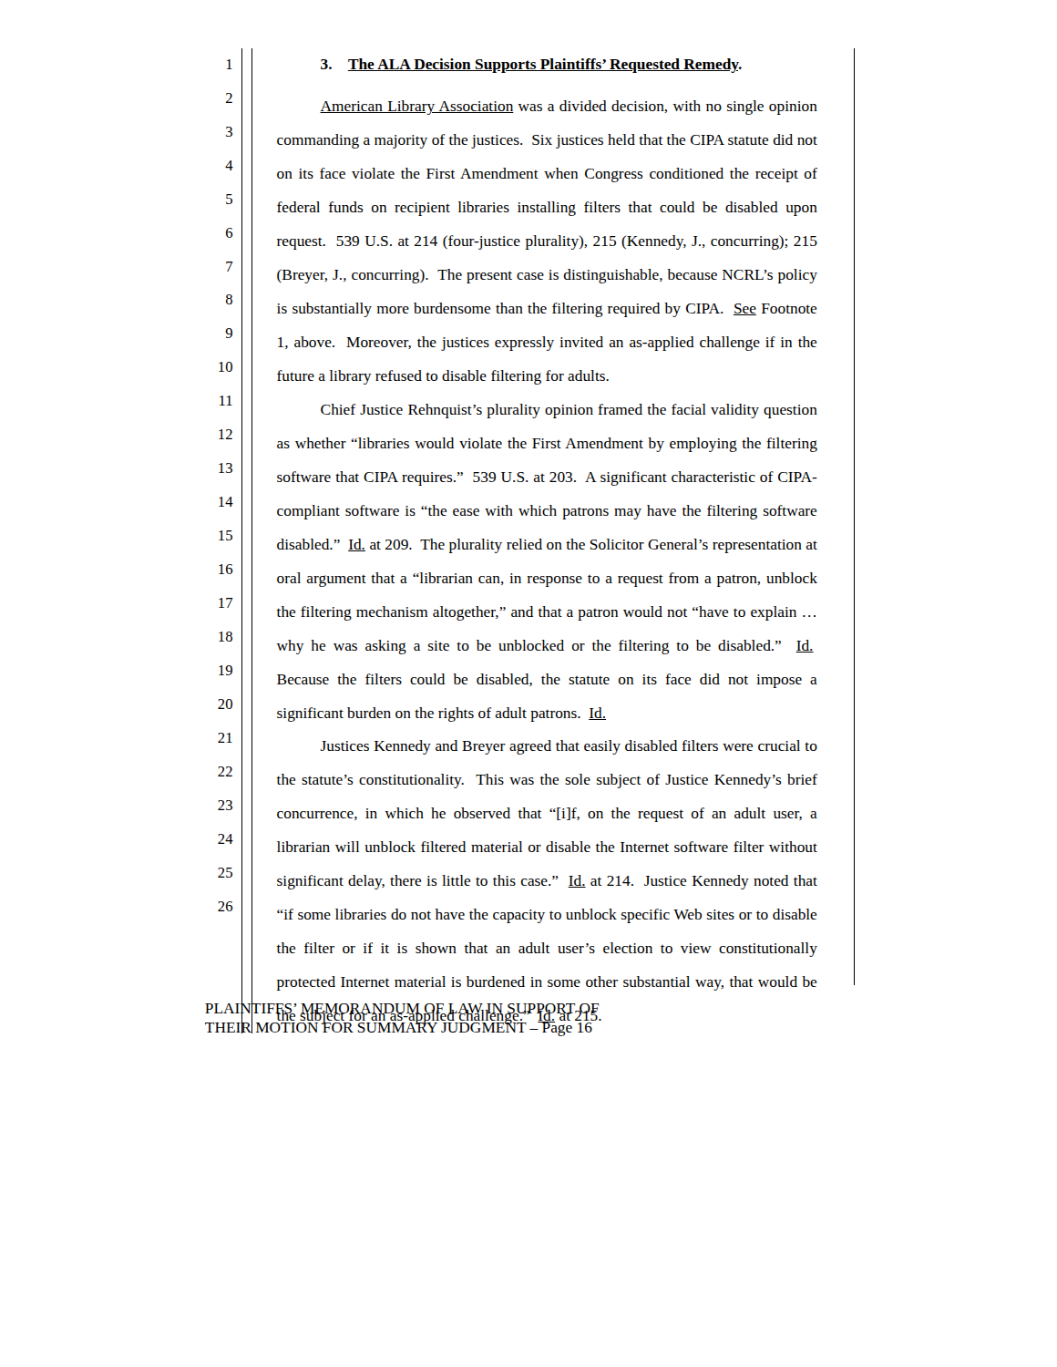1
2
3
4
5
6
7
8
9
10
11
12
13
14
15
16
17
18
19
20
21
22
23
24
25
26
3. The ALA Decision Supports Plaintiffs’ Requested Remedy.
American Library Association was a divided decision, with no single opinion commanding a majority of the justices. Six justices held that the CIPA statute did not on its face violate the First Amendment when Congress conditioned the receipt of federal funds on recipient libraries installing filters that could be disabled upon request. 539 U.S. at 214 (four-justice plurality), 215 (Kennedy, J., concurring); 215 (Breyer, J., concurring). The present case is distinguishable, because NCRL’s policy is substantially more burdensome than the filtering required by CIPA. See Footnote 1, above. Moreover, the justices expressly invited an as-applied challenge if in the future a library refused to disable filtering for adults.
Chief Justice Rehnquist’s plurality opinion framed the facial validity question as whether “libraries would violate the First Amendment by employing the filtering software that CIPA requires.” 539 U.S. at 203. A significant characteristic of CIPA-compliant software is “the ease with which patrons may have the filtering software disabled.” Id. at 209. The plurality relied on the Solicitor General’s representation at oral argument that a “librarian can, in response to a request from a patron, unblock the filtering mechanism altogether,” and that a patron would not “have to explain … why he was asking a site to be unblocked or the filtering to be disabled.” Id. Because the filters could be disabled, the statute on its face did not impose a significant burden on the rights of adult patrons. Id.
Justices Kennedy and Breyer agreed that easily disabled filters were crucial to the statute’s constitutionality. This was the sole subject of Justice Kennedy’s brief concurrence, in which he observed that “[i]f, on the request of an adult user, a librarian will unblock filtered material or disable the Internet software filter without significant delay, there is little to this case.” Id. at 214. Justice Kennedy noted that “if some libraries do not have the capacity to unblock specific Web sites or to disable the filter or if it is shown that an adult user’s election to view constitutionally protected Internet material is burdened in some other substantial way, that would be the subject for an as-applied challenge.” Id. at 215.
PLAINTIFFS’ MEMORANDUM OF LAW IN SUPPORT OF
THEIR MOTION FOR SUMMARY JUDGMENT – Page 16